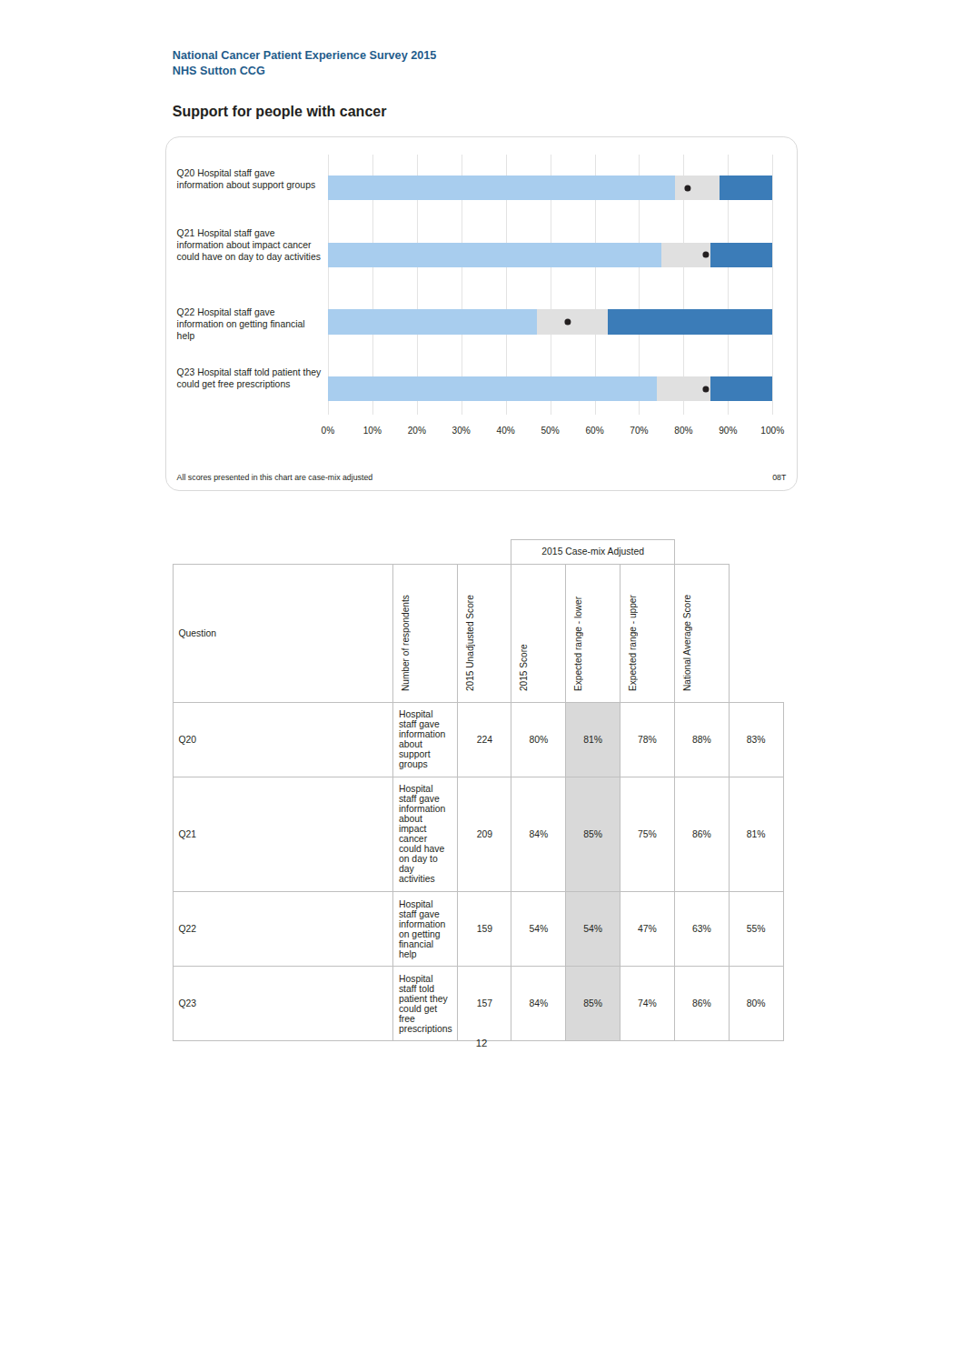National Cancer Patient Experience Survey 2015
NHS Sutton CCG
Support for people with cancer
0%
10%
20%
30%
40%
50%
60%
70%
80%
90%
100%
Q20 Hospital staff gave information about support groups
Q21 Hospital staff gave information about impact cancer could have on day to day activities
Q22 Hospital staff gave information on getting financial help
Q23 Hospital staff told patient they could get free prescriptions
All scores presented in this chart are case-mix adjusted
08T
| | | | 2015 Case-mix Adjusted | |
| Question | Number of respondents | 2015 Unadjusted Score | 2015 Score | Expected range - lower | Expected range - upper | National Average Score |
| Q20 | Hospital staff gave information about support groups | 224 | 80% | 81% | 78% | 88% | 83% |
| Q21 | Hospital staff gave information about impact cancer could have on day to day activities | 209 | 84% | 85% | 75% | 86% | 81% |
| Q22 | Hospital staff gave information on getting financial help | 159 | 54% | 54% | 47% | 63% | 55% |
| Q23 | Hospital staff told patient they could get free prescriptions | 157 | 84% | 85% | 74% | 86% | 80% |
12